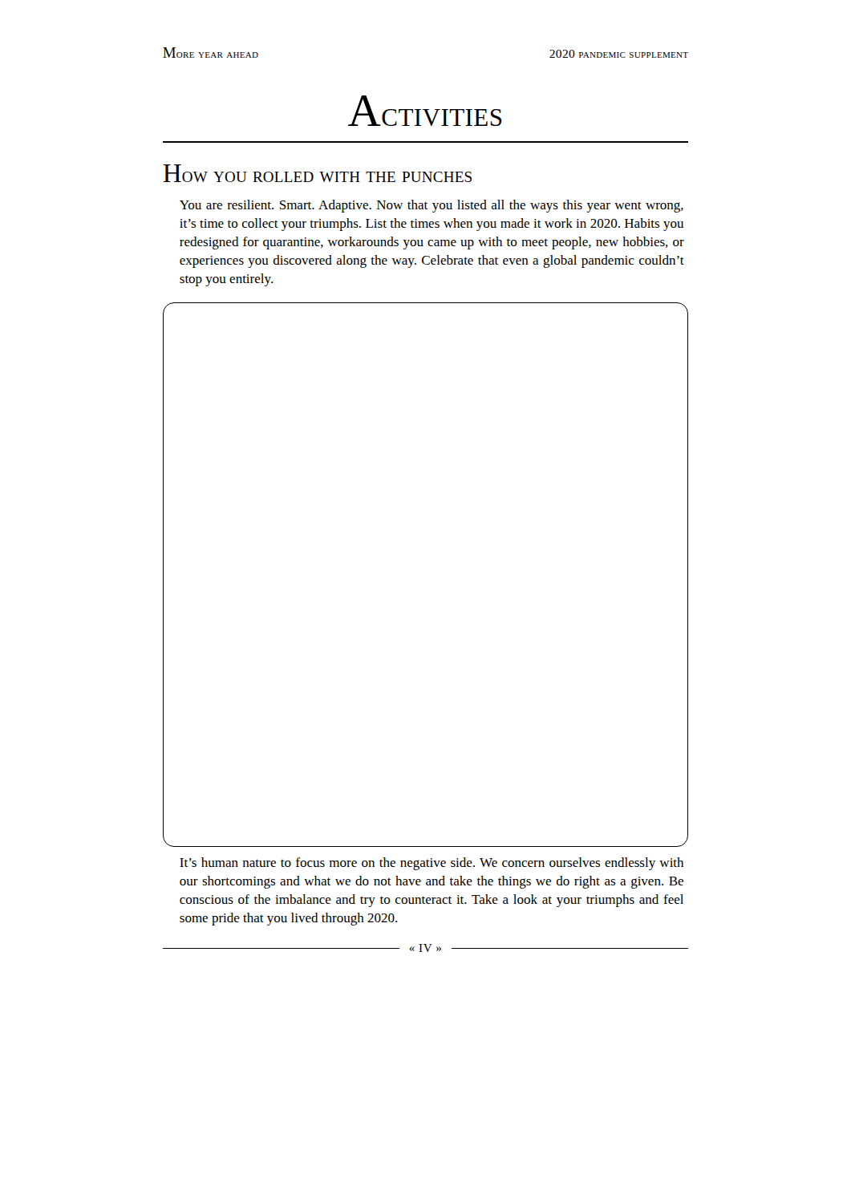More year ahead
2020 pandemic supplement
Activities
How you rolled with the punches
You are resilient. Smart. Adaptive. Now that you listed all the ways this year went wrong, it’s time to collect your triumphs. List the times when you made it work in 2020. Habits you redesigned for quarantine, workarounds you came up with to meet people, new hobbies, or experiences you discovered along the way. Celebrate that even a global pandemic couldn’t stop you entirely.
It’s human nature to focus more on the negative side. We concern ourselves endlessly with our shortcomings and what we do not have and take the things we do right as a given. Be conscious of the imbalance and try to counteract it. Take a look at your triumphs and feel some pride that you lived through 2020.
« IV »